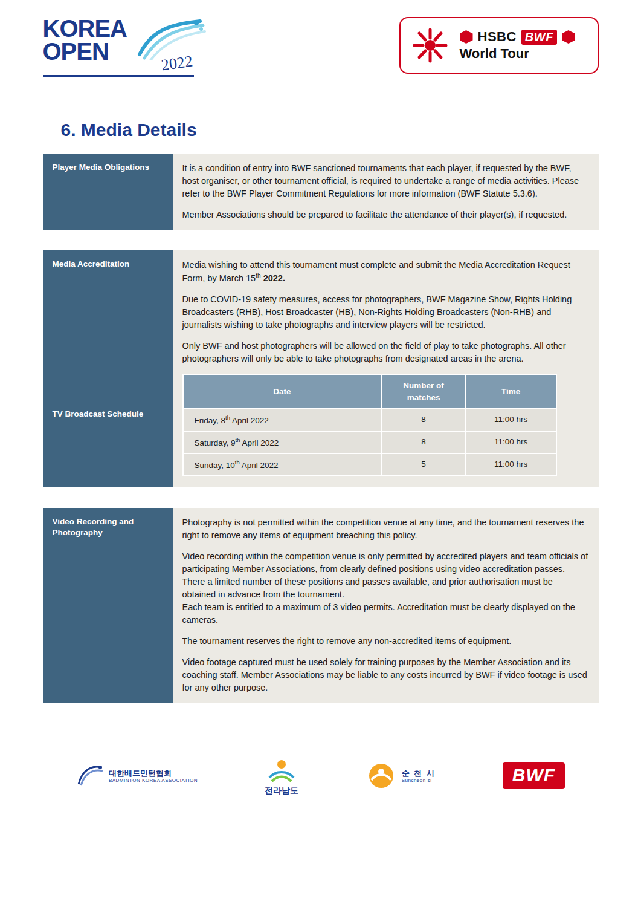KOREAOPEN
2022
HSBC BWF
World Tour
6. Media Details
| Player Media Obligations | It is a condition of entry into BWF sanctioned tournaments that each player, if requested by the BWF, host organiser, or other tournament official, is required to undertake a range of media activities. Please refer to the BWF Player Commitment Regulations for more information (BWF Statute 5.3.6). Member Associations should be prepared to facilitate the attendance of their player(s), if requested. |
| Media Accreditation TV Broadcast Schedule | Media wishing to attend this tournament must complete and submit the Media Accreditation Request Form, by March 15 th 2022. Due to COVID-19 safety measures, access for photographers, BWF Magazine Show, Rights Holding Broadcasters (RHB), Host Broadcaster (HB), Non-Rights Holding Broadcasters (Non-RHB) and journalists wishing to take photographs and interview players will be restricted. Only BWF and host photographers will be allowed on the field of play to take photographs. All other photographers will only be able to take photographs from designated areas in the arena. / Date / Number of matches / Time / / --- / --- / --- / / Friday, 8 th April 2022 / 8 / 11:00 hrs / / Saturday, 9 th April 2022 / 8 / 11:00 hrs / / Sunday, 10 th April 2022 / 5 / 11:00 hrs / |
| Video Recording and Photography | Photography is not permitted within the competition venue at any time, and the tournament reserves the right to remove any items of equipment breaching this policy. Video recording within the competition venue is only permitted by accredited players and team officials of participating Member Associations, from clearly defined positions using video accreditation passes. There a limited number of these positions and passes available, and prior authorisation must be obtained in advance from the tournament. Each team is entitled to a maximum of 3 video permits. Accreditation must be clearly displayed on the cameras. The tournament reserves the right to remove any non-accredited items of equipment. Video footage captured must be used solely for training purposes by the Member Association and its coaching staff. Member Associations may be liable to any costs incurred by BWF if video footage is used for any other purpose. |
대한배드민턴협회
BADMINTON KOREA ASSOCIATION
전라남도
순 천 시
Suncheon-si
BWF